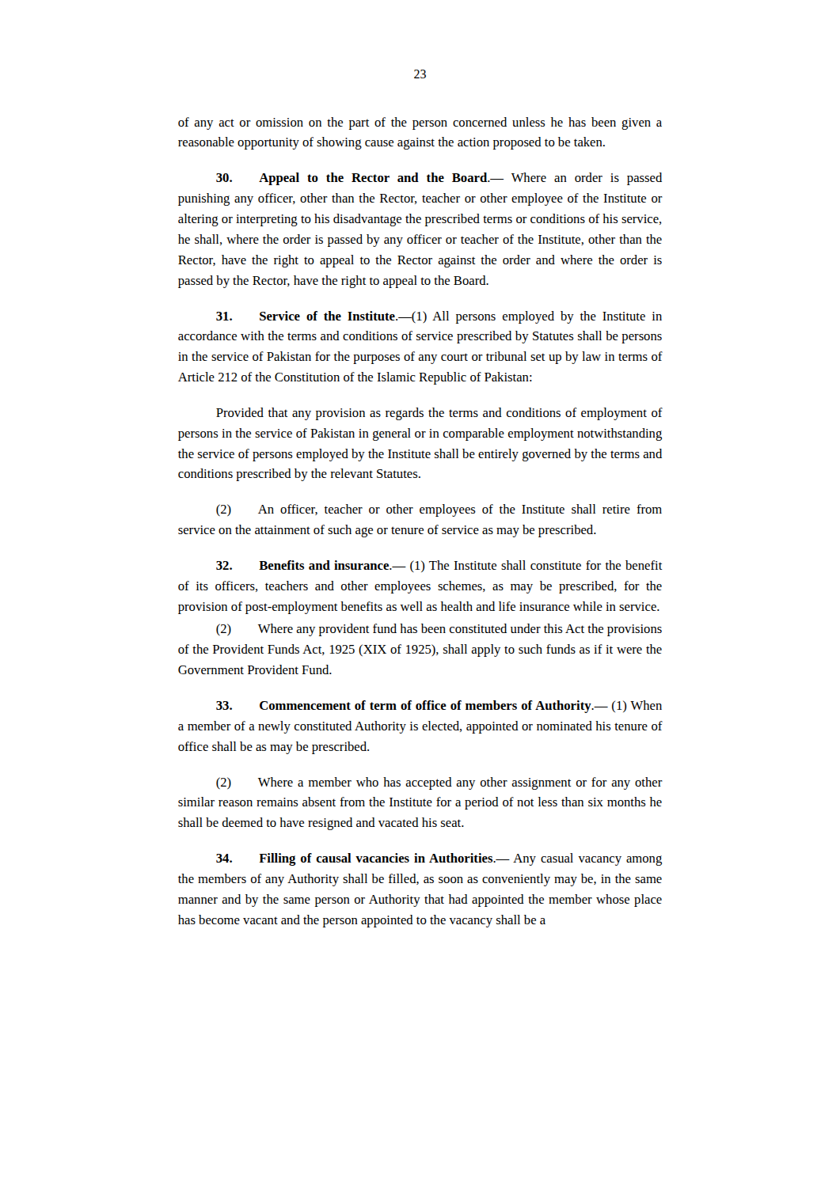23
of any act or omission on the part of the person concerned unless he has been given a reasonable opportunity of showing cause against the action proposed to be taken.
30. Appeal to the Rector and the Board.— Where an order is passed punishing any officer, other than the Rector, teacher or other employee of the Institute or altering or interpreting to his disadvantage the prescribed terms or conditions of his service, he shall, where the order is passed by any officer or teacher of the Institute, other than the Rector, have the right to appeal to the Rector against the order and where the order is passed by the Rector, have the right to appeal to the Board.
31. Service of the Institute.—(1) All persons employed by the Institute in accordance with the terms and conditions of service prescribed by Statutes shall be persons in the service of Pakistan for the purposes of any court or tribunal set up by law in terms of Article 212 of the Constitution of the Islamic Republic of Pakistan:
Provided that any provision as regards the terms and conditions of employment of persons in the service of Pakistan in general or in comparable employment notwithstanding the service of persons employed by the Institute shall be entirely governed by the terms and conditions prescribed by the relevant Statutes.
(2) An officer, teacher or other employees of the Institute shall retire from service on the attainment of such age or tenure of service as may be prescribed.
32. Benefits and insurance.— (1) The Institute shall constitute for the benefit of its officers, teachers and other employees schemes, as may be prescribed, for the provision of post-employment benefits as well as health and life insurance while in service.
(2) Where any provident fund has been constituted under this Act the provisions of the Provident Funds Act, 1925 (XIX of 1925), shall apply to such funds as if it were the Government Provident Fund.
33. Commencement of term of office of members of Authority.— (1) When a member of a newly constituted Authority is elected, appointed or nominated his tenure of office shall be as may be prescribed.
(2) Where a member who has accepted any other assignment or for any other similar reason remains absent from the Institute for a period of not less than six months he shall be deemed to have resigned and vacated his seat.
34. Filling of causal vacancies in Authorities.— Any casual vacancy among the members of any Authority shall be filled, as soon as conveniently may be, in the same manner and by the same person or Authority that had appointed the member whose place has become vacant and the person appointed to the vacancy shall be a